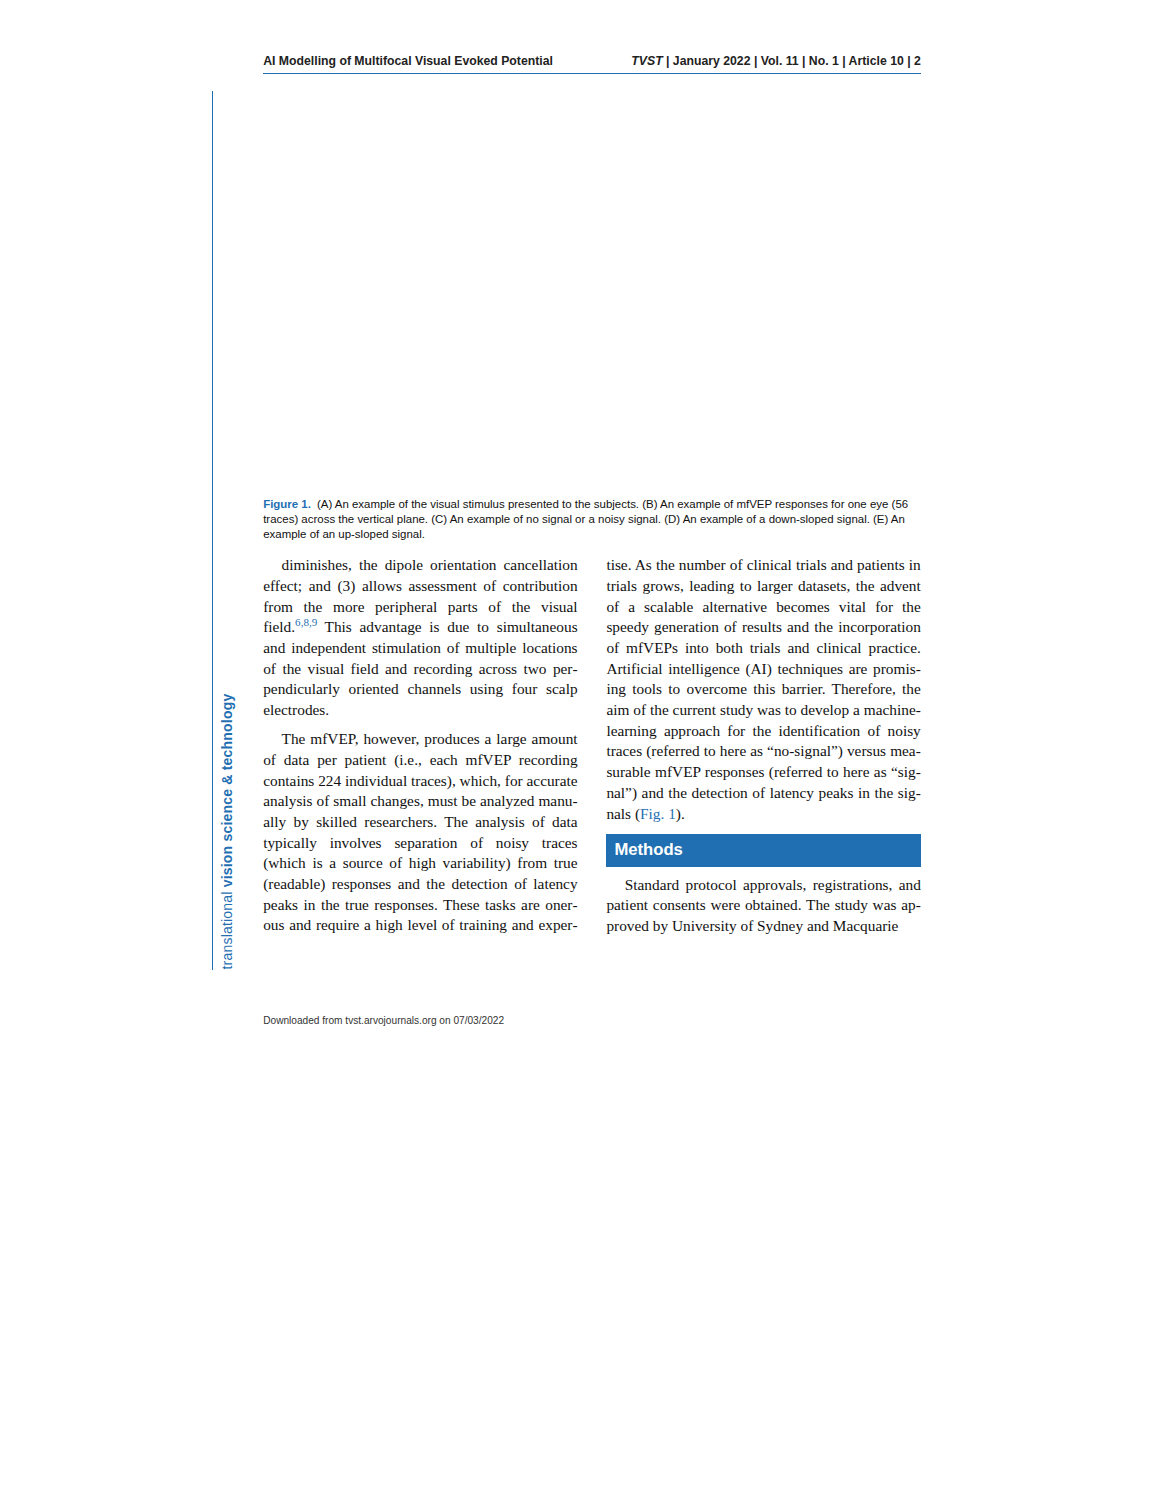translational vision science & technology
AI Modelling of Multifocal Visual Evoked Potential
TVST | January 2022 | Vol. 11 | No. 1 | Article 10 | 2
Figure 1.(A) An example of the visual stimulus presented to the subjects. (B) An example of mfVEP responses for one eye (56 traces) across the vertical plane. (C) An example of no signal or a noisy signal. (D) An example of a down-sloped signal. (E) An example of an up-sloped signal.
diminishes, the dipole orientation cancellation effect; and (3) allows assessment of contribution from the more peripheral parts of the visual field.6,8,9 This advantage is due to simultaneous and independent stimulation of multiple locations of the visual field and recording across two perpendicularly oriented channels using four scalp electrodes.
The mfVEP, however, produces a large amount of data per patient (i.e., each mfVEP recording contains 224 individual traces), which, for accurate analysis of small changes, must be analyzed manually by skilled researchers. The analysis of data typically involves separation of noisy traces (which is a source of high variability) from true (readable) responses and the detection of latency peaks in the true responses. These tasks are onerous and require a high level of training and expertise. As the number of clinical trials and patients in trials grows, leading to larger datasets, the advent of a scalable alternative becomes vital for the speedy generation of results and the incorporation of mfVEPs into both trials and clinical practice. Artificial intelligence (AI) techniques are promising tools to overcome this barrier. Therefore, the aim of the current study was to develop a machine-learning approach for the identification of noisy traces (referred to here as “no-signal”) versus measurable mfVEP responses (referred to here as “signal”) and the detection of latency peaks in the signals (Fig. 1).
Methods
Standard protocol approvals, registrations, and patient consents were obtained. The study was approved by University of Sydney and Macquarie
Downloaded from tvst.arvojournals.org on 07/03/2022